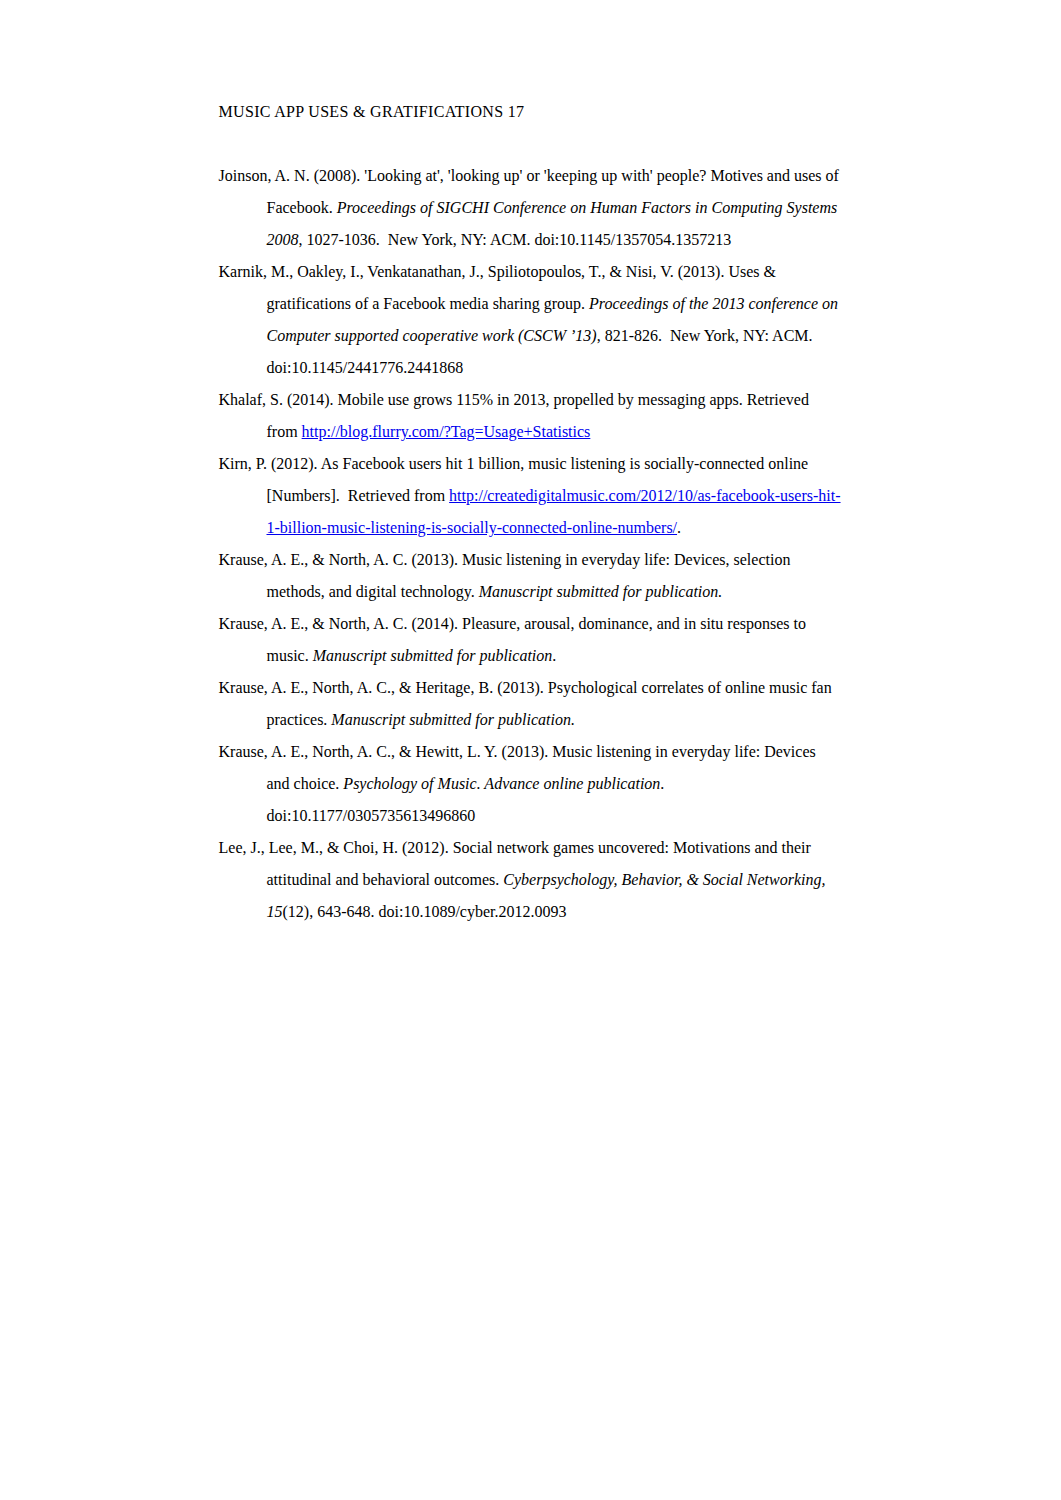Music App Uses & Gratifications 17
Joinson, A. N. (2008). 'Looking at', 'looking up' or 'keeping up with' people? Motives and uses of Facebook. Proceedings of SIGCHI Conference on Human Factors in Computing Systems 2008, 1027-1036. New York, NY: ACM. doi:10.1145/1357054.1357213
Karnik, M., Oakley, I., Venkatanathan, J., Spiliotopoulos, T., & Nisi, V. (2013). Uses & gratifications of a Facebook media sharing group. Proceedings of the 2013 conference on Computer supported cooperative work (CSCW ’13), 821-826. New York, NY: ACM. doi:10.1145/2441776.2441868
Khalaf, S. (2014). Mobile use grows 115% in 2013, propelled by messaging apps. Retrieved from http://blog.flurry.com/?Tag=Usage+Statistics
Kirn, P. (2012). As Facebook users hit 1 billion, music listening is socially-connected online [Numbers]. Retrieved from http://createdigitalmusic.com/2012/10/as-facebook-users-hit-1-billion-music-listening-is-socially-connected-online-numbers/.
Krause, A. E., & North, A. C. (2013). Music listening in everyday life: Devices, selection methods, and digital technology. Manuscript submitted for publication.
Krause, A. E., & North, A. C. (2014). Pleasure, arousal, dominance, and in situ responses to music. Manuscript submitted for publication.
Krause, A. E., North, A. C., & Heritage, B. (2013). Psychological correlates of online music fan practices. Manuscript submitted for publication.
Krause, A. E., North, A. C., & Hewitt, L. Y. (2013). Music listening in everyday life: Devices and choice. Psychology of Music. Advance online publication. doi:10.1177/0305735613496860
Lee, J., Lee, M., & Choi, H. (2012). Social network games uncovered: Motivations and their attitudinal and behavioral outcomes. Cyberpsychology, Behavior, & Social Networking, 15(12), 643-648. doi:10.1089/cyber.2012.0093